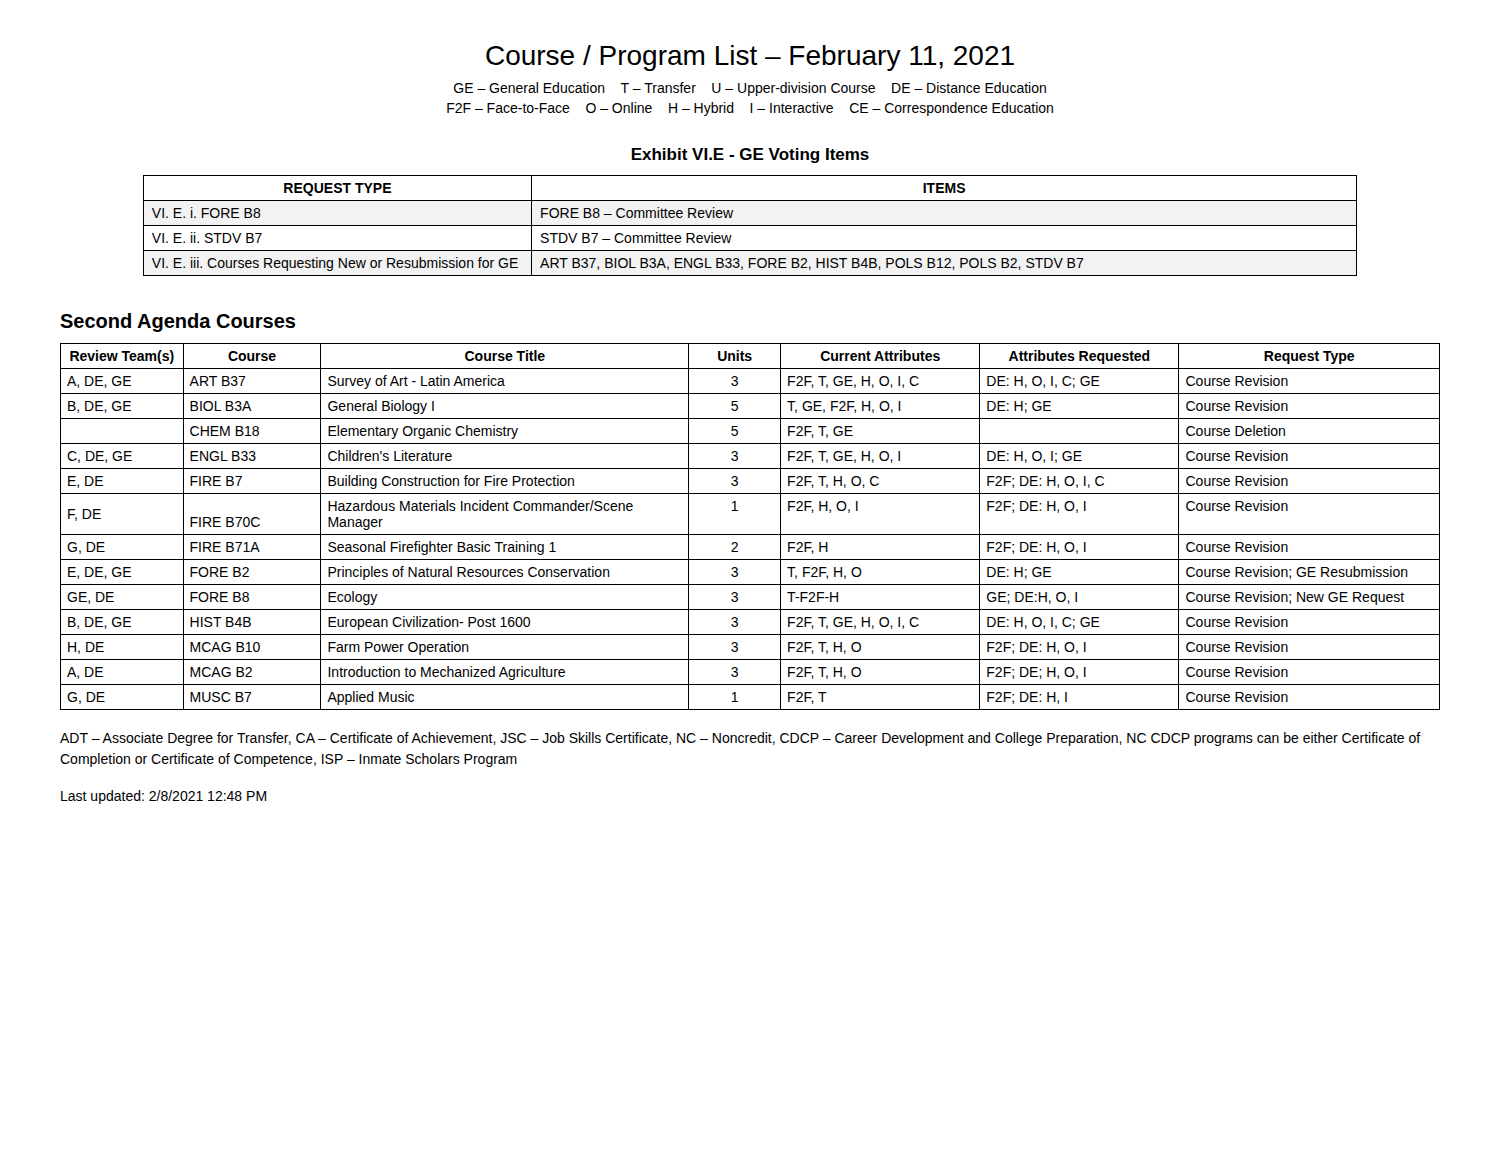Course / Program List – February 11, 2021
GE – General Education T – Transfer U – Upper-division Course DE – Distance Education
F2F – Face-to-Face O – Online H – Hybrid I – Interactive CE – Correspondence Education
Exhibit VI.E - GE Voting Items
| REQUEST TYPE | ITEMS |
| --- | --- |
| VI. E. i. FORE B8 | FORE B8 – Committee Review |
| VI. E. ii. STDV B7 | STDV B7 – Committee Review |
| VI. E. iii. Courses Requesting New or Resubmission for GE | ART B37, BIOL B3A, ENGL B33, FORE B2, HIST B4B, POLS B12, POLS B2, STDV B7 |
Second Agenda Courses
| Review Team(s) | Course | Course Title | Units | Current Attributes | Attributes Requested | Request Type |
| --- | --- | --- | --- | --- | --- | --- |
| A, DE, GE | ART B37 | Survey of Art - Latin America | 3 | F2F, T, GE, H, O, I, C | DE: H, O, I, C; GE | Course Revision |
| B, DE, GE | BIOL B3A | General Biology I | 5 | T, GE, F2F, H, O, I | DE: H; GE | Course Revision |
| | CHEM B18 | Elementary Organic Chemistry | 5 | F2F, T, GE | | Course Deletion |
| C, DE, GE | ENGL B33 | Children's Literature | 3 | F2F, T, GE, H, O, I | DE: H, O, I; GE | Course Revision |
| E, DE | FIRE B7 | Building Construction for Fire Protection | 3 | F2F, T, H, O, C | F2F; DE: H, O, I, C | Course Revision |
| F, DE | FIRE B70C | Hazardous Materials Incident Commander/Scene Manager | 1 | F2F, H, O, I | F2F; DE: H, O, I | Course Revision |
| G, DE | FIRE B71A | Seasonal Firefighter Basic Training 1 | 2 | F2F, H | F2F; DE: H, O, I | Course Revision |
| E, DE, GE | FORE B2 | Principles of Natural Resources Conservation | 3 | T, F2F, H, O | DE: H; GE | Course Revision; GE Resubmission |
| GE, DE | FORE B8 | Ecology | 3 | T-F2F-H | GE; DE:H, O, I | Course Revision; New GE Request |
| B, DE, GE | HIST B4B | European Civilization- Post 1600 | 3 | F2F, T, GE, H, O, I, C | DE: H, O, I, C; GE | Course Revision |
| H, DE | MCAG B10 | Farm Power Operation | 3 | F2F, T, H, O | F2F; DE: H, O, I | Course Revision |
| A, DE | MCAG B2 | Introduction to Mechanized Agriculture | 3 | F2F, T, H, O | F2F; DE; H, O, I | Course Revision |
| G, DE | MUSC B7 | Applied Music | 1 | F2F, T | F2F; DE: H, I | Course Revision |
ADT – Associate Degree for Transfer, CA – Certificate of Achievement, JSC – Job Skills Certificate, NC – Noncredit, CDCP – Career Development and College Preparation, NC CDCP programs can be either Certificate of Completion or Certificate of Competence, ISP – Inmate Scholars Program
Last updated: 2/8/2021 12:48 PM